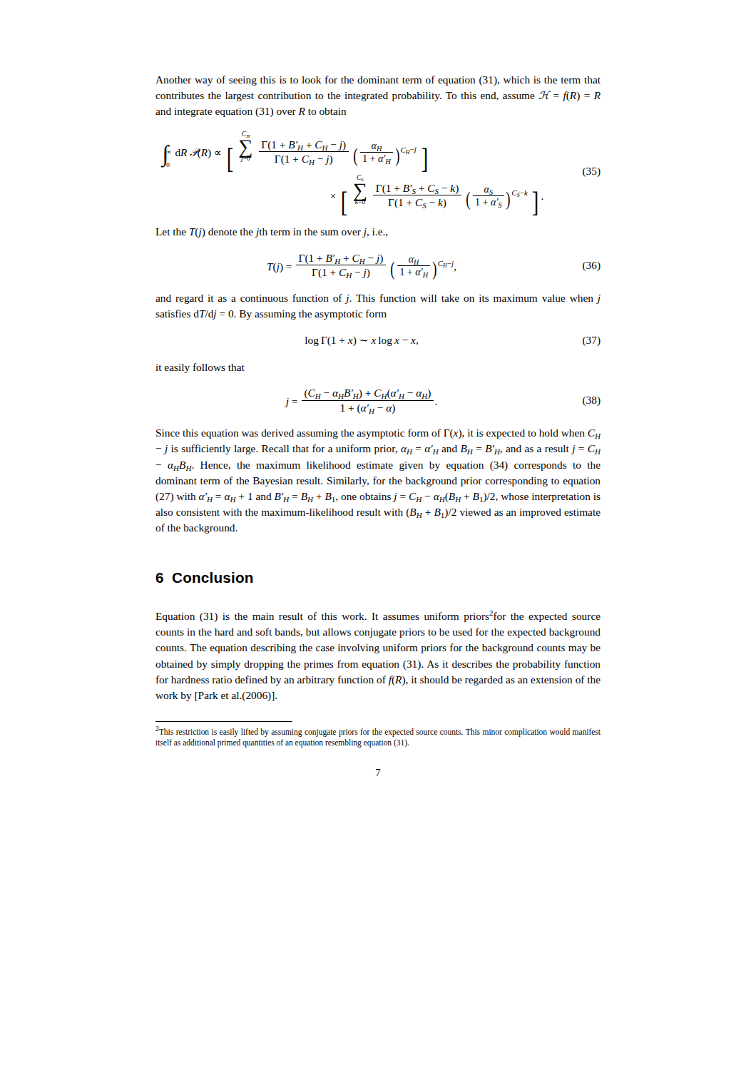Another way of seeing this is to look for the dominant term of equation (31), which is the term that contributes the largest contribution to the integrated probability. To this end, assume ℋ = f(R) = R and integrate equation (31) over R to obtain
∫∞0 dR 𝒫(R) ∝ [ CH∑j=0 Γ(1 + B′H + CH − j) Γ(1 + CH − j) (αH 1 + α′H)CH−j ]
× [ CS∑k=0 Γ(1 + B′S + CS − k) Γ(1 + CS − k) (αS 1 + α′S)CS−k ].
(35)
Let the T(j) denote the jth term in the sum over j, i.e.,
T(j) = Γ(1 + B′H + CH − j) Γ(1 + CH − j) (αH 1 + α′H)CH−j,
(36)
and regard it as a continuous function of j. This function will take on its maximum value when j satisfies dT/dj = 0. By assuming the asymptotic form
log Γ(1 + x) ∼ x log x − x,
(37)
it easily follows that
j = (CH − αH B′H) + CH(α′H − αH) 1 + (α′H − α) .
(38)
Since this equation was derived assuming the asymptotic form of Γ(x), it is expected to hold when CH − j is sufficiently large. Recall that for a uniform prior, αH = α′H and BH = B′H, and as a result j = CH − αH BH. Hence, the maximum likelihood estimate given by equation (34) corresponds to the dominant term of the Bayesian result. Similarly, for the background prior corresponding to equation (27) with α′H = αH + 1 and B′H = BH + B1, one obtains j = CH − αH(BH + B1)/2, whose interpretation is also consistent with the maximum-likelihood result with (BH + B1)/2 viewed as an improved estimate of the background.
6 Conclusion
Equation (31) is the main result of this work. It assumes uniform priors2for the expected source counts in the hard and soft bands, but allows conjugate priors to be used for the expected background counts. The equation describing the case involving uniform priors for the background counts may be obtained by simply dropping the primes from equation (31). As it describes the probability function for hardness ratio defined by an arbitrary function of f(R), it should be regarded as an extension of the work by [Park et al.(2006)].
2This restriction is easily lifted by assuming conjugate priors for the expected source counts. This minor complication would manifest itself as additional primed quantities of an equation resembling equation (31).
7